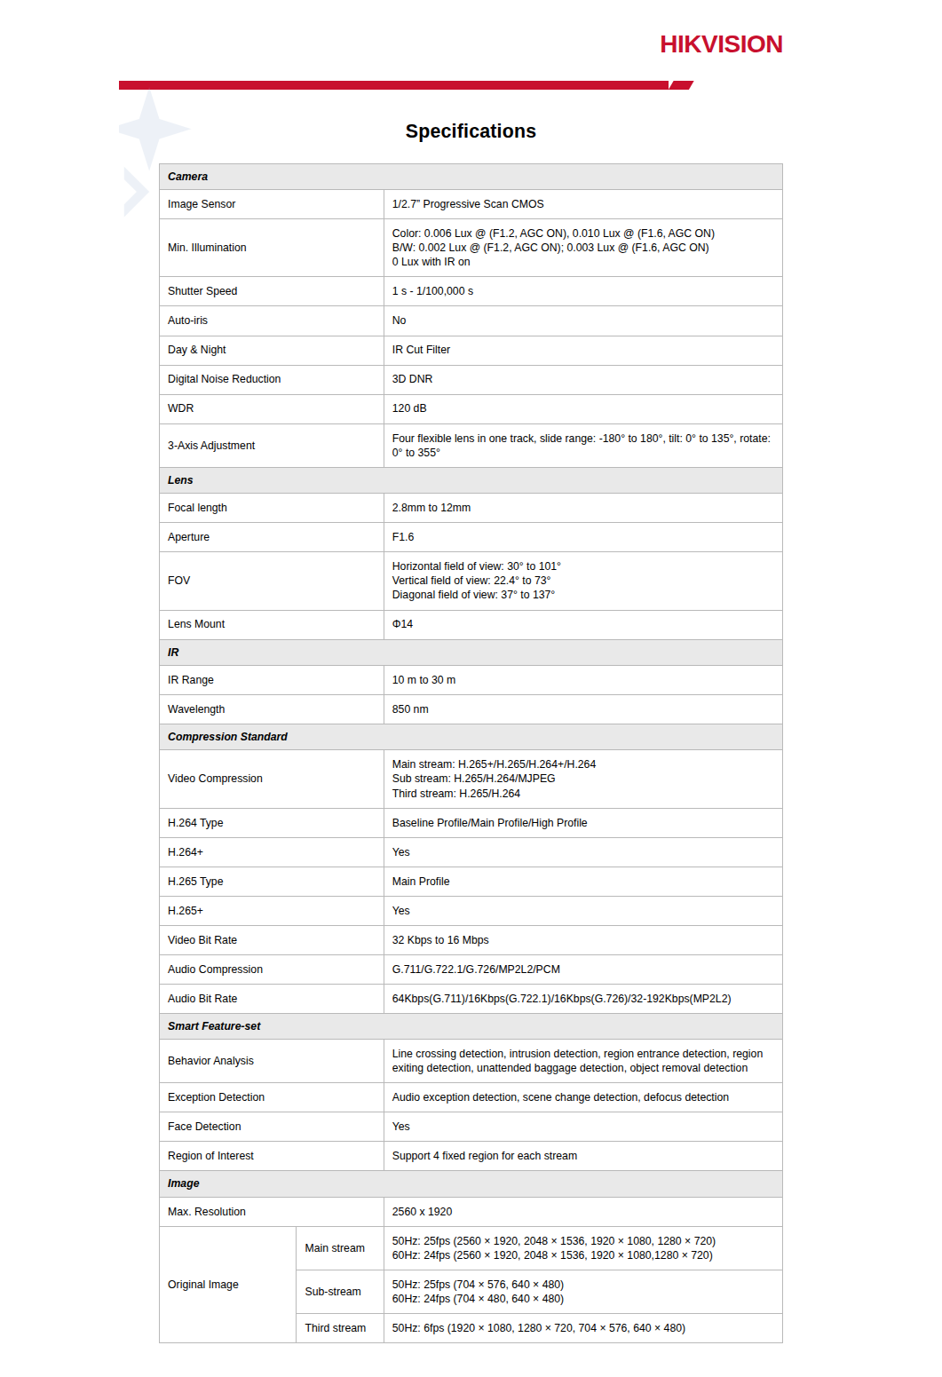HIK VISION
Specifications
| Camera |
| Image Sensor | 1/2.7” Progressive Scan CMOS |
| Min. Illumination | Color: 0.006 Lux @ (F1.2, AGC ON), 0.010 Lux @ (F1.6, AGC ON) B/W: 0.002 Lux @ (F1.2, AGC ON); 0.003 Lux @ (F1.6, AGC ON) 0 Lux with IR on |
| Shutter Speed | 1 s - 1/100,000 s |
| Auto-iris | No |
| Day & Night | IR Cut Filter |
| Digital Noise Reduction | 3D DNR |
| WDR | 120 dB |
| 3-Axis Adjustment | Four flexible lens in one track, slide range: -180° to 180°, tilt: 0° to 135°, rotate: 0° to 355° |
| Lens |
| Focal length | 2.8mm to 12mm |
| Aperture | F1.6 |
| FOV | Horizontal field of view: 30° to 101° Vertical field of view: 22.4° to 73° Diagonal field of view: 37° to 137° |
| Lens Mount | Φ14 |
| IR |
| IR Range | 10 m to 30 m |
| Wavelength | 850 nm |
| Compression Standard |
| Video Compression | Main stream: H.265+/H.265/H.264+/H.264 Sub stream: H.265/H.264/MJPEG Third stream: H.265/H.264 |
| H.264 Type | Baseline Profile/Main Profile/High Profile |
| H.264+ | Yes |
| H.265 Type | Main Profile |
| H.265+ | Yes |
| Video Bit Rate | 32 Kbps to 16 Mbps |
| Audio Compression | G.711/G.722.1/G.726/MP2L2/PCM |
| Audio Bit Rate | 64Kbps(G.711)/16Kbps(G.722.1)/16Kbps(G.726)/32-192Kbps(MP2L2) |
| Smart Feature-set |
| Behavior Analysis | Line crossing detection, intrusion detection, region entrance detection, region exiting detection, unattended baggage detection, object removal detection |
| Exception Detection | Audio exception detection, scene change detection, defocus detection |
| Face Detection | Yes |
| Region of Interest | Support 4 fixed region for each stream |
| Image |
| Max. Resolution | 2560 x 1920 |
| Original Image | Main stream | 50Hz: 25fps (2560 × 1920, 2048 × 1536, 1920 × 1080, 1280 × 720) 60Hz: 24fps (2560 × 1920, 2048 × 1536, 1920 × 1080,1280 × 720) |
| Sub-stream | 50Hz: 25fps (704 × 576, 640 × 480) 60Hz: 24fps (704 × 480, 640 × 480) |
| Third stream | 50Hz: 6fps (1920 × 1080, 1280 × 720, 704 × 576, 640 × 480) |